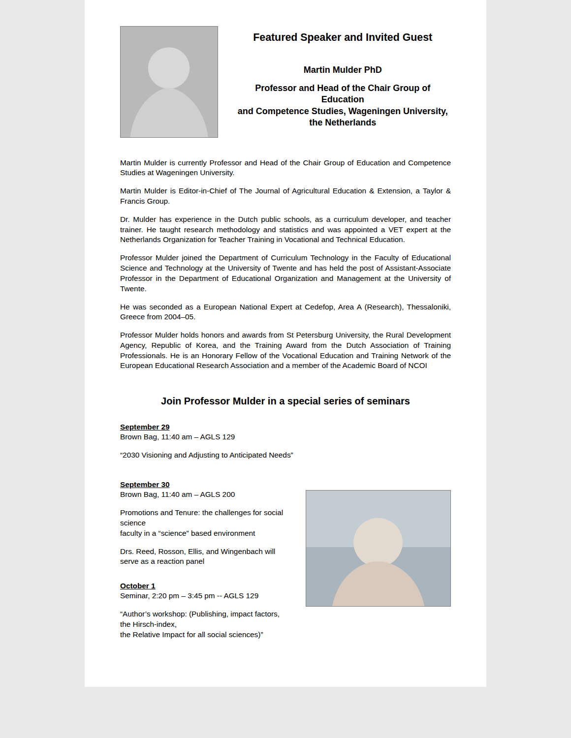Featured Speaker and Invited Guest
Martin Mulder PhD
Professor and Head of the Chair Group of Education
and Competence Studies, Wageningen University,
the Netherlands
Martin Mulder is currently Professor and Head of the Chair Group of Education and Competence Studies at Wageningen University.
Martin Mulder is Editor-in-Chief of The Journal of Agricultural Education & Extension, a Taylor & Francis Group.
Dr. Mulder has experience in the Dutch public schools, as a curriculum developer, and teacher trainer. He taught research methodology and statistics and was appointed a VET expert at the Netherlands Organization for Teacher Training in Vocational and Technical Education.
Professor Mulder joined the Department of Curriculum Technology in the Faculty of Educational Science and Technology at the University of Twente and has held the post of Assistant-Associate Professor in the Department of Educational Organization and Management at the University of Twente.
He was seconded as a European National Expert at Cedefop, Area A (Research), Thessaloniki, Greece from 2004–05.
Professor Mulder holds honors and awards from St Petersburg University, the Rural Development Agency, Republic of Korea, and the Training Award from the Dutch Association of Training Professionals. He is an Honorary Fellow of the Vocational Education and Training Network of the European Educational Research Association and a member of the Academic Board of NCOI
Join Professor Mulder in a special series of seminars
September 29
Brown Bag, 11:40 am – AGLS 129
“2030 Visioning and Adjusting to Anticipated Needs”
September 30
Brown Bag, 11:40 am – AGLS 200
Promotions and Tenure: the challenges for social science
faculty in a “science” based environment
Drs. Reed, Rosson, Ellis, and Wingenbach will serve as a reaction panel
October 1
Seminar, 2:20 pm – 3:45 pm -- AGLS 129
“Author’s workshop: (Publishing, impact factors, the Hirsch-index,
the Relative Impact for all social sciences)”